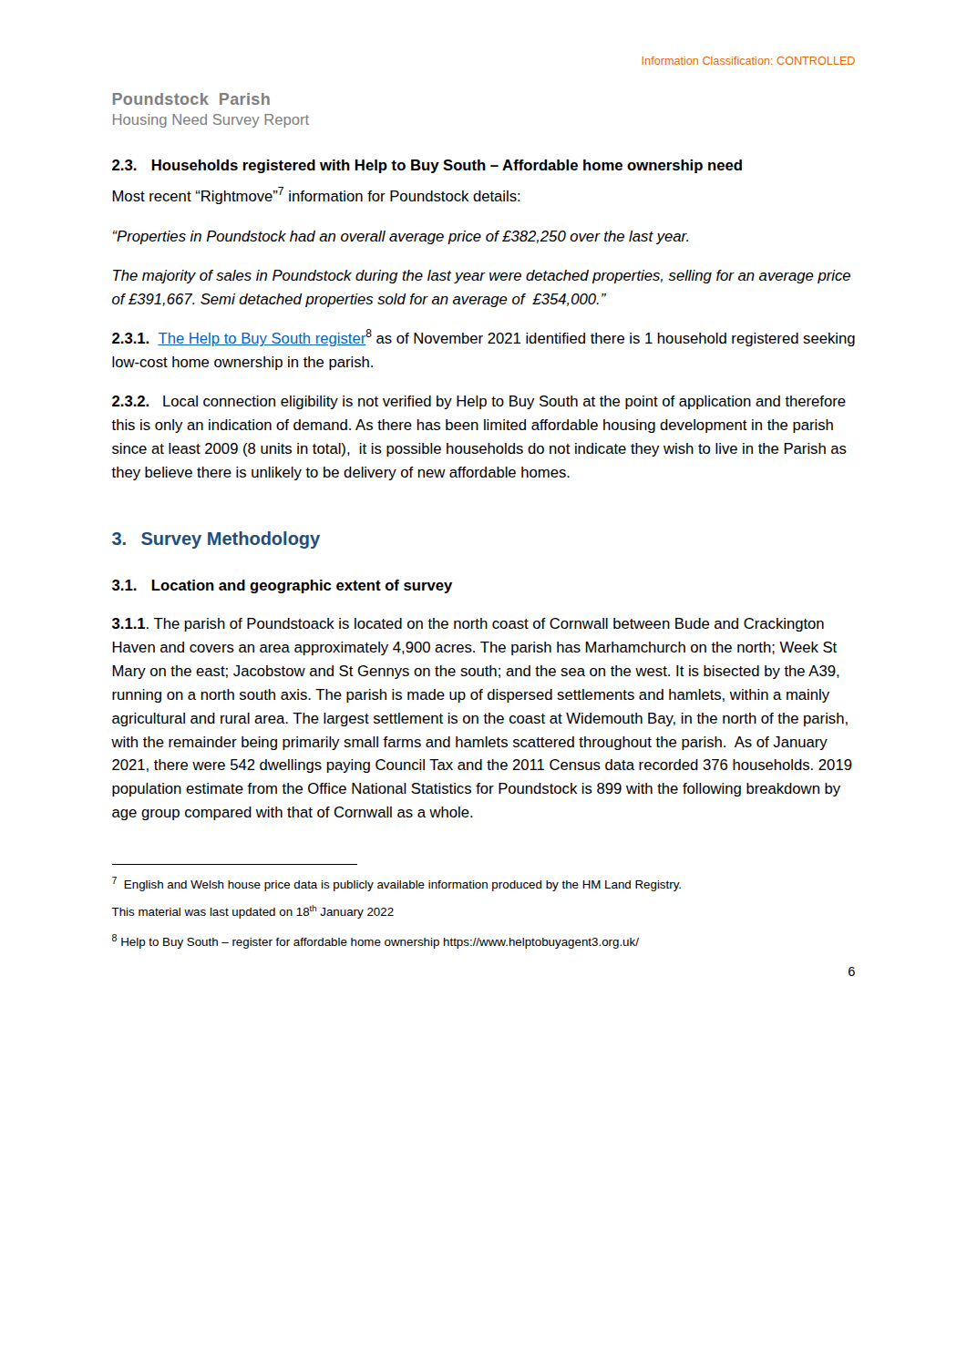Information Classification: CONTROLLED
Poundstock Parish
Housing Need Survey Report
2.3. Households registered with Help to Buy South – Affordable home ownership need
Most recent “Rightmove”7 information for Poundstock details:
“Properties in Poundstock had an overall average price of £382,250 over the last year.
The majority of sales in Poundstock during the last year were detached properties, selling for an average price of £391,667. Semi detached properties sold for an average of £354,000.”
2.3.1. The Help to Buy South register8 as of November 2021 identified there is 1 household registered seeking low-cost home ownership in the parish.
2.3.2. Local connection eligibility is not verified by Help to Buy South at the point of application and therefore this is only an indication of demand. As there has been limited affordable housing development in the parish since at least 2009 (8 units in total), it is possible households do not indicate they wish to live in the Parish as they believe there is unlikely to be delivery of new affordable homes.
3. Survey Methodology
3.1. Location and geographic extent of survey
3.1.1. The parish of Poundstoack is located on the north coast of Cornwall between Bude and Crackington Haven and covers an area approximately 4,900 acres. The parish has Marhamchurch on the north; Week St Mary on the east; Jacobstow and St Gennys on the south; and the sea on the west. It is bisected by the A39, running on a north south axis. The parish is made up of dispersed settlements and hamlets, within a mainly agricultural and rural area. The largest settlement is on the coast at Widemouth Bay, in the north of the parish, with the remainder being primarily small farms and hamlets scattered throughout the parish. As of January 2021, there were 542 dwellings paying Council Tax and the 2011 Census data recorded 376 households. 2019 population estimate from the Office National Statistics for Poundstock is 899 with the following breakdown by age group compared with that of Cornwall as a whole.
7 English and Welsh house price data is publicly available information produced by the HM Land Registry.
This material was last updated on 18th January 2022
8 Help to Buy South – register for affordable home ownership https://www.helptobuyagent3.org.uk/
6